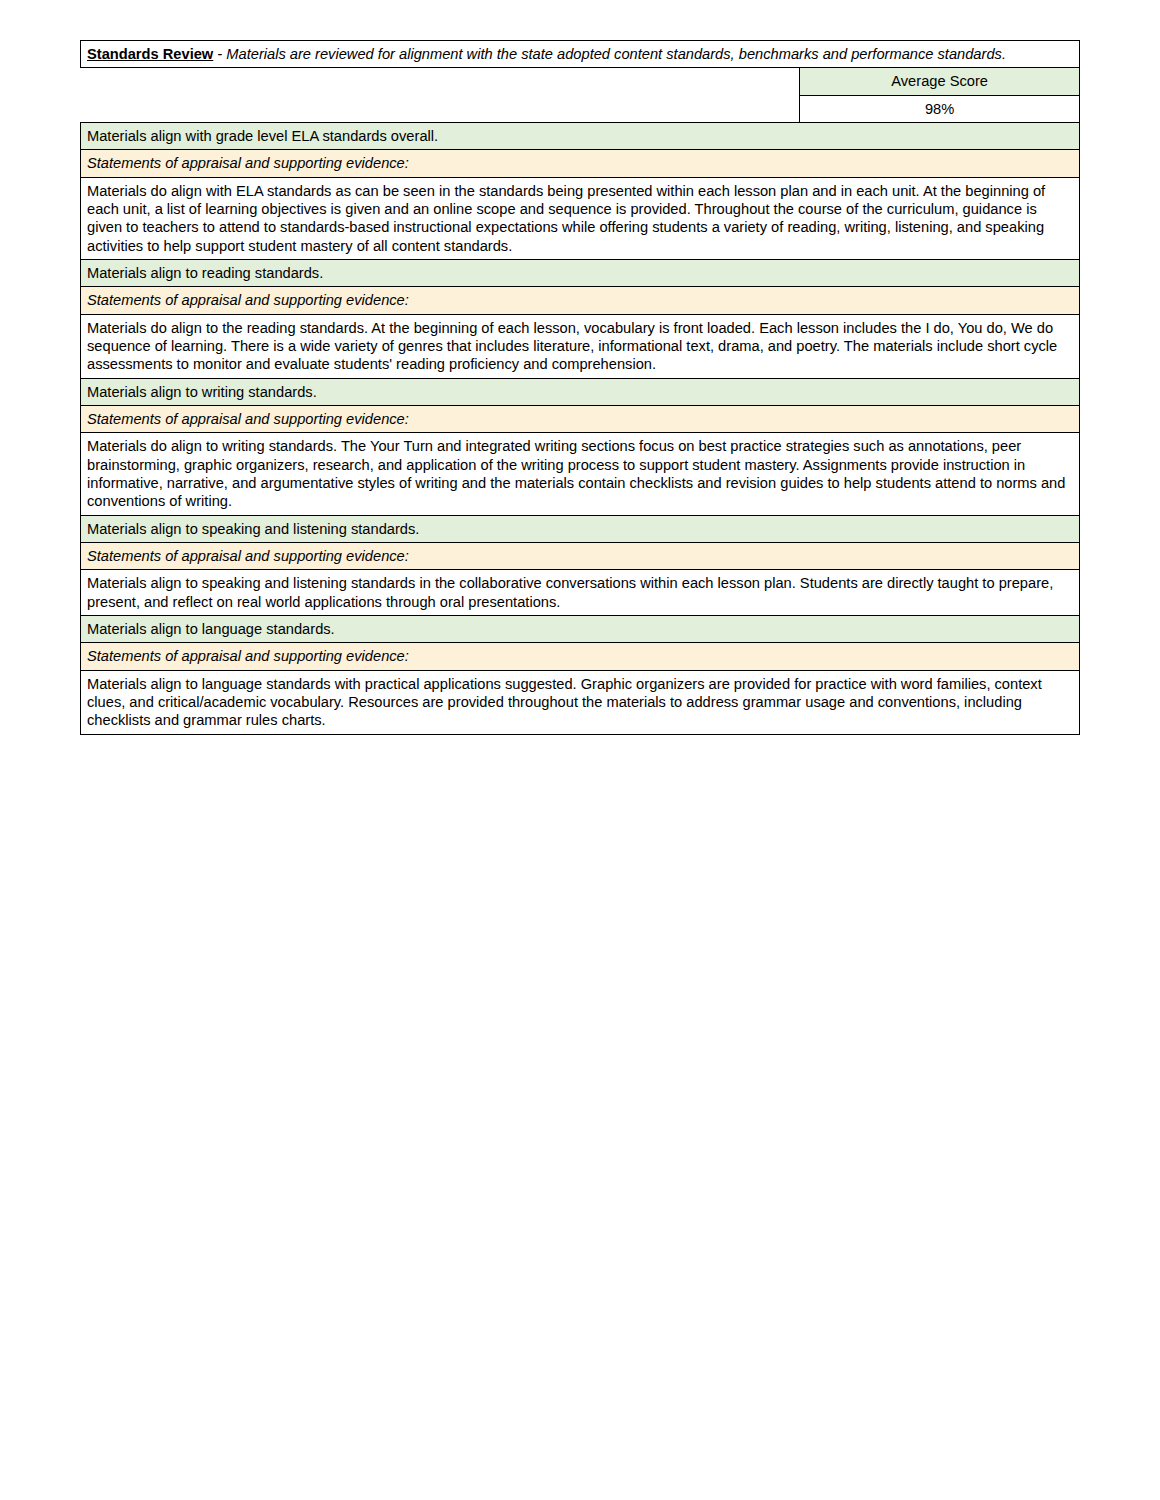| Standards Review - Materials are reviewed for alignment with the state adopted content standards, benchmarks and performance standards. |
| | Average Score |
| | 98% |
| Materials align with grade level ELA standards overall. |
| Statements of appraisal and supporting evidence: |
| Materials do align with ELA standards as can be seen in the standards being presented within each lesson plan and in each unit. At the beginning of each unit, a list of learning objectives is given and an online scope and sequence is provided. Throughout the course of the curriculum, guidance is given to teachers to attend to standards-based instructional expectations while offering students a variety of reading, writing, listening, and speaking activities to help support student mastery of all content standards. |
| Materials align to reading standards. |
| Statements of appraisal and supporting evidence: |
| Materials do align to the reading standards. At the beginning of each lesson, vocabulary is front loaded. Each lesson includes the I do, You do, We do sequence of learning. There is a wide variety of genres that includes literature, informational text, drama, and poetry. The materials include short cycle assessments to monitor and evaluate students' reading proficiency and comprehension. |
| Materials align to writing standards. |
| Statements of appraisal and supporting evidence: |
| Materials do align to writing standards. The Your Turn and integrated writing sections focus on best practice strategies such as annotations, peer brainstorming, graphic organizers, research, and application of the writing process to support student mastery. Assignments provide instruction in informative, narrative, and argumentative styles of writing and the materials contain checklists and revision guides to help students attend to norms and conventions of writing. |
| Materials align to speaking and listening standards. |
| Statements of appraisal and supporting evidence: |
| Materials align to speaking and listening standards in the collaborative conversations within each lesson plan. Students are directly taught to prepare, present, and reflect on real world applications through oral presentations. |
| Materials align to language standards. |
| Statements of appraisal and supporting evidence: |
| Materials align to language standards with practical applications suggested. Graphic organizers are provided for practice with word families, context clues, and critical/academic vocabulary. Resources are provided throughout the materials to address grammar usage and conventions, including checklists and grammar rules charts. |